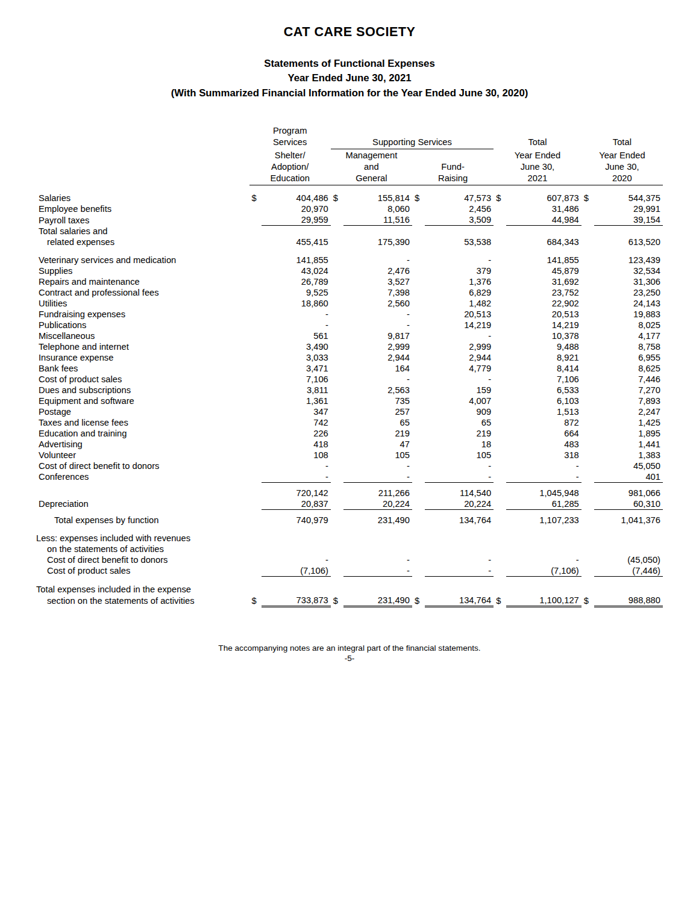CAT CARE SOCIETY
Statements of Functional Expenses
Year Ended June 30, 2021
(With Summarized Financial Information for the Year Ended June 30, 2020)
| | Program Services | Supporting Services | Total | Total |
| --- | --- | --- | --- | --- |
| | Shelter/ Adoption/ Education | Management and General | Fund- Raising | Year Ended June 30, 2021 | Year Ended June 30, 2020 |
| Salaries | $ | 404,486 | $ | 155,814 | $ | 47,573 | $ | 607,873 | $ | 544,375 |
| Employee benefits | | 20,970 | | 8,060 | | 2,456 | | 31,486 | | 29,991 |
| Payroll taxes | | 29,959 | | 11,516 | | 3,509 | | 44,984 | | 39,154 |
| Total salaries and | | | | | | | | | | |
| related expenses | | 455,415 | | 175,390 | | 53,538 | | 684,343 | | 613,520 |
| Veterinary services and medication | | 141,855 | | - | | - | | 141,855 | | 123,439 |
| Supplies | | 43,024 | | 2,476 | | 379 | | 45,879 | | 32,534 |
| Repairs and maintenance | | 26,789 | | 3,527 | | 1,376 | | 31,692 | | 31,306 |
| Contract and professional fees | | 9,525 | | 7,398 | | 6,829 | | 23,752 | | 23,250 |
| Utilities | | 18,860 | | 2,560 | | 1,482 | | 22,902 | | 24,143 |
| Fundraising expenses | | - | | - | | 20,513 | | 20,513 | | 19,883 |
| Publications | | - | | - | | 14,219 | | 14,219 | | 8,025 |
| Miscellaneous | | 561 | | 9,817 | | - | | 10,378 | | 4,177 |
| Telephone and internet | | 3,490 | | 2,999 | | 2,999 | | 9,488 | | 8,758 |
| Insurance expense | | 3,033 | | 2,944 | | 2,944 | | 8,921 | | 6,955 |
| Bank fees | | 3,471 | | 164 | | 4,779 | | 8,414 | | 8,625 |
| Cost of product sales | | 7,106 | | - | | - | | 7,106 | | 7,446 |
| Dues and subscriptions | | 3,811 | | 2,563 | | 159 | | 6,533 | | 7,270 |
| Equipment and software | | 1,361 | | 735 | | 4,007 | | 6,103 | | 7,893 |
| Postage | | 347 | | 257 | | 909 | | 1,513 | | 2,247 |
| Taxes and license fees | | 742 | | 65 | | 65 | | 872 | | 1,425 |
| Education and training | | 226 | | 219 | | 219 | | 664 | | 1,895 |
| Advertising | | 418 | | 47 | | 18 | | 483 | | 1,441 |
| Volunteer | | 108 | | 105 | | 105 | | 318 | | 1,383 |
| Cost of direct benefit to donors | | - | | - | | - | | - | | 45,050 |
| Conferences | | - | | - | | - | | - | | 401 |
| | | 720,142 | | 211,266 | | 114,540 | | 1,045,948 | | 981,066 |
| Depreciation | | 20,837 | | 20,224 | | 20,224 | | 61,285 | | 60,310 |
| Total expenses by function | | 740,979 | | 231,490 | | 134,764 | | 1,107,233 | | 1,041,376 |
| Less: expenses included with revenues | | | | | | | | | | |
| on the statements of activities | | | | | | | | | | |
| Cost of direct benefit to donors | | - | | - | | - | | - | | (45,050) |
| Cost of product sales | | (7,106) | | - | | - | | (7,106) | | (7,446) |
| Total expenses included in the expense | | | | | | | | | | |
| section on the statements of activities | $ | 733,873 | $ | 231,490 | $ | 134,764 | $ | 1,100,127 | $ | 988,880 |
The accompanying notes are an integral part of the financial statements.
-5-